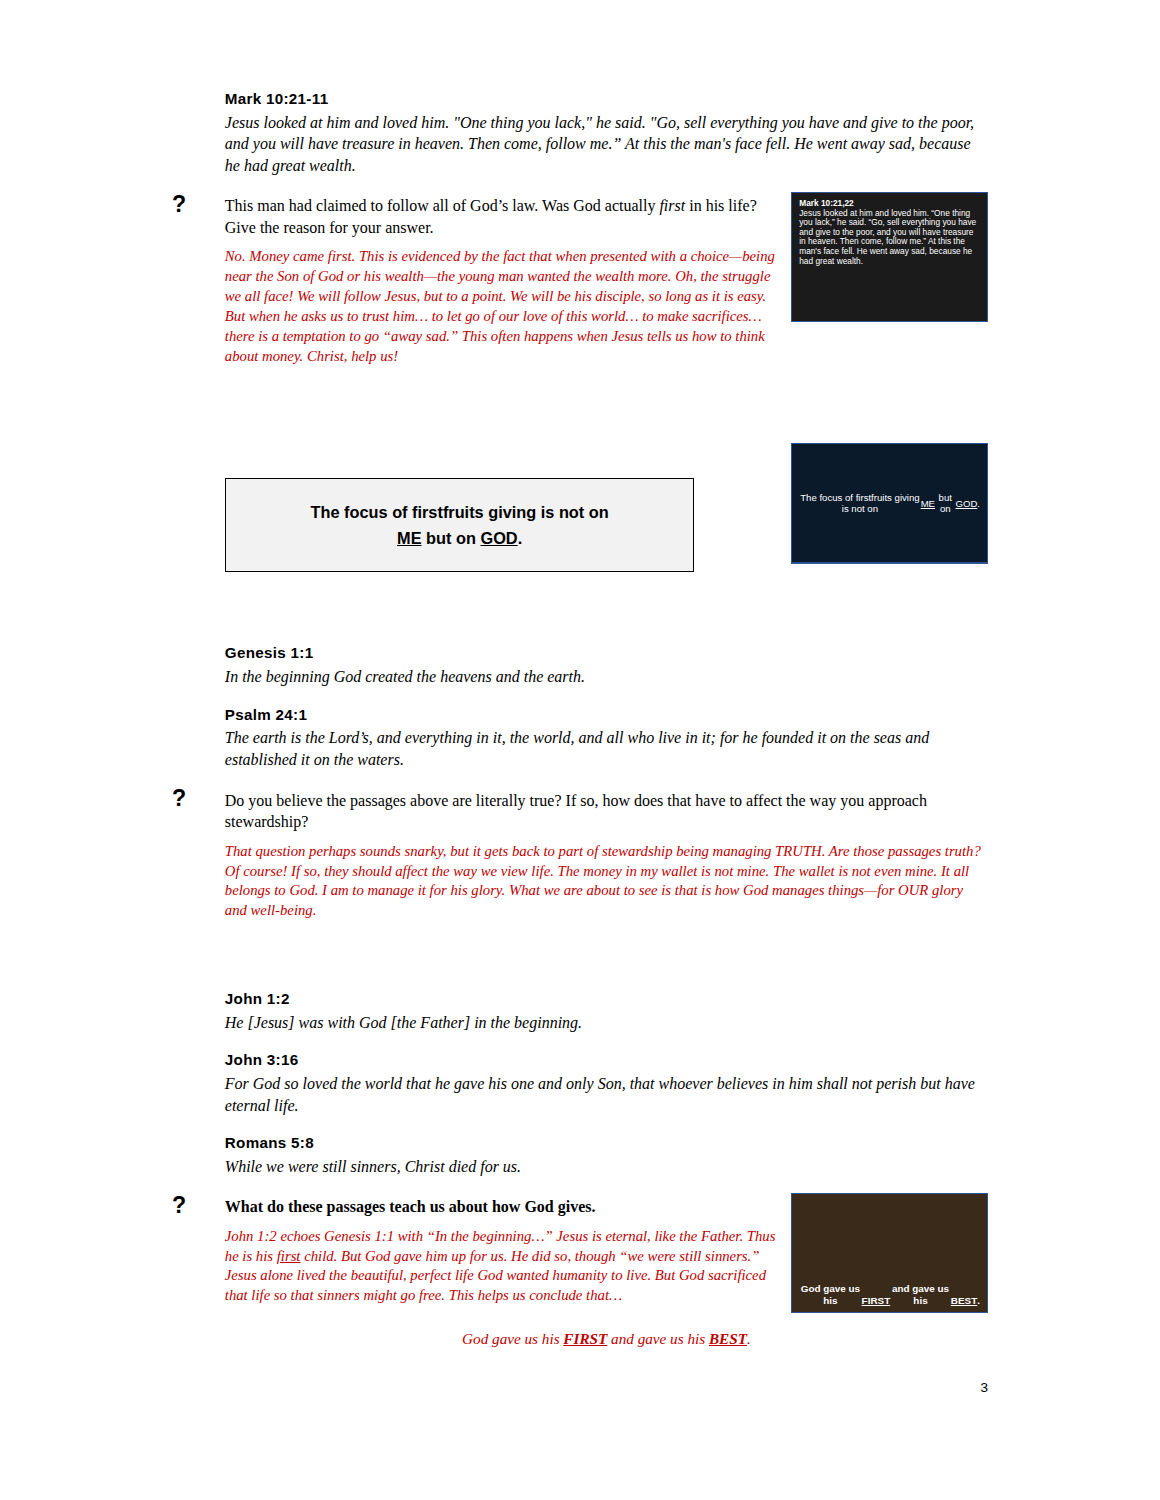Mark 10:21‑11
Jesus looked at him and loved him. "One thing you lack," he said. "Go, sell everything you have and give to the poor, and you will have treasure in heaven. Then come, follow me.” At this the man's face fell. He went away sad, because he had great wealth.
Mark 10:21,22
Jesus looked at him and loved him. “One thing you lack,” he said. “Go, sell everything you have and give to the poor, and you will have treasure in heaven. Then come, follow me.” At this the man's face fell. He went away sad, because he had great wealth.
?
This man had claimed to follow all of God’s law. Was God actually first in his life? Give the reason for your answer.
No. Money came first. This is evidenced by the fact that when presented with a choice—being near the Son of God or his wealth—the young man wanted the wealth more. Oh, the struggle we all face! We will follow Jesus, but to a point. We will be his disciple, so long as it is easy. But when he asks us to trust him… to let go of our love of this world… to make sacrifices… there is a temptation to go “away sad.” This often happens when Jesus tells us how to think about money. Christ, help us!
The focus of firstfruits giving is not on ME but on GOD.
The focus of firstfruits giving is not on
ME but on GOD.
Genesis 1:1
In the beginning God created the heavens and the earth.
Psalm 24:1
The earth is the Lord’s, and everything in it, the world, and all who live in it; for he founded it on the seas and established it on the waters.
?
Do you believe the passages above are literally true? If so, how does that have to affect the way you approach stewardship?
That question perhaps sounds snarky, but it gets back to part of stewardship being managing TRUTH. Are those passages truth? Of course! If so, they should affect the way we view life. The money in my wallet is not mine. The wallet is not even mine. It all belongs to God. I am to manage it for his glory. What we are about to see is that is how God manages things—for OUR glory and well‑being.
John 1:2
He [Jesus] was with God [the Father] in the beginning.
John 3:16
For God so loved the world that he gave his one and only Son, that whoever believes in him shall not perish but have eternal life.
Romans 5:8
While we were still sinners, Christ died for us.
God gave us his FIRST and gave us his BEST.
?
What do these passages teach us about how God gives.
John 1:2 echoes Genesis 1:1 with “In the beginning…” Jesus is eternal, like the Father. Thus he is his first child. But God gave him up for us. He did so, though “we were still sinners.” Jesus alone lived the beautiful, perfect life God wanted humanity to live. But God sacrificed that life so that sinners might go free. This helps us conclude that…
God gave us his FIRST and gave us his BEST.
3